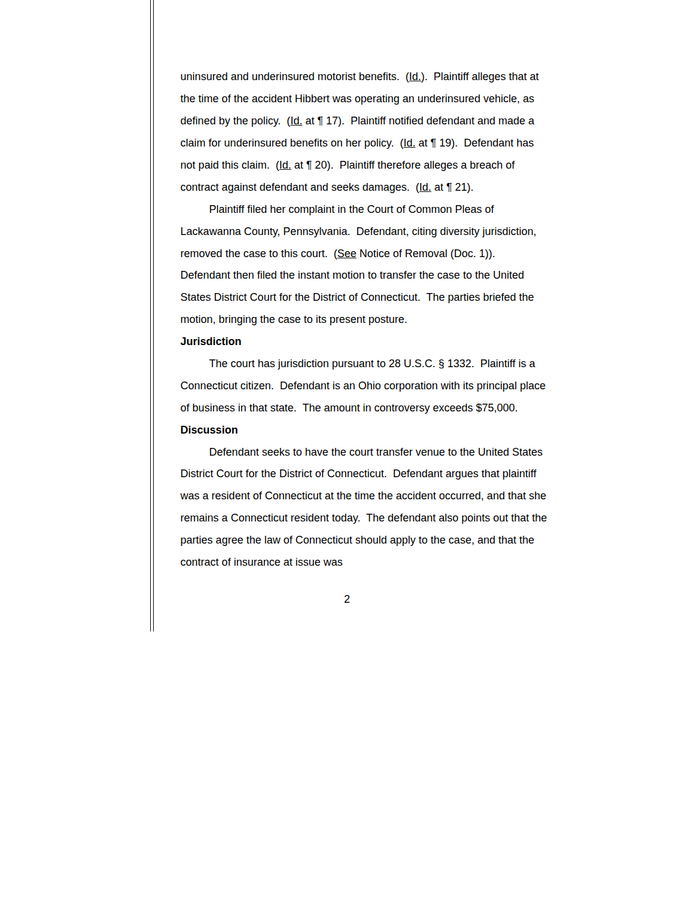uninsured and underinsured motorist benefits. (Id.). Plaintiff alleges that at the time of the accident Hibbert was operating an underinsured vehicle, as defined by the policy. (Id. at ¶ 17). Plaintiff notified defendant and made a claim for underinsured benefits on her policy. (Id. at ¶ 19). Defendant has not paid this claim. (Id. at ¶ 20). Plaintiff therefore alleges a breach of contract against defendant and seeks damages. (Id. at ¶ 21).
Plaintiff filed her complaint in the Court of Common Pleas of Lackawanna County, Pennsylvania. Defendant, citing diversity jurisdiction, removed the case to this court. (See Notice of Removal (Doc. 1)). Defendant then filed the instant motion to transfer the case to the United States District Court for the District of Connecticut. The parties briefed the motion, bringing the case to its present posture.
Jurisdiction
The court has jurisdiction pursuant to 28 U.S.C. § 1332. Plaintiff is a Connecticut citizen. Defendant is an Ohio corporation with its principal place of business in that state. The amount in controversy exceeds $75,000.
Discussion
Defendant seeks to have the court transfer venue to the United States District Court for the District of Connecticut. Defendant argues that plaintiff was a resident of Connecticut at the time the accident occurred, and that she remains a Connecticut resident today. The defendant also points out that the parties agree the law of Connecticut should apply to the case, and that the contract of insurance at issue was
2